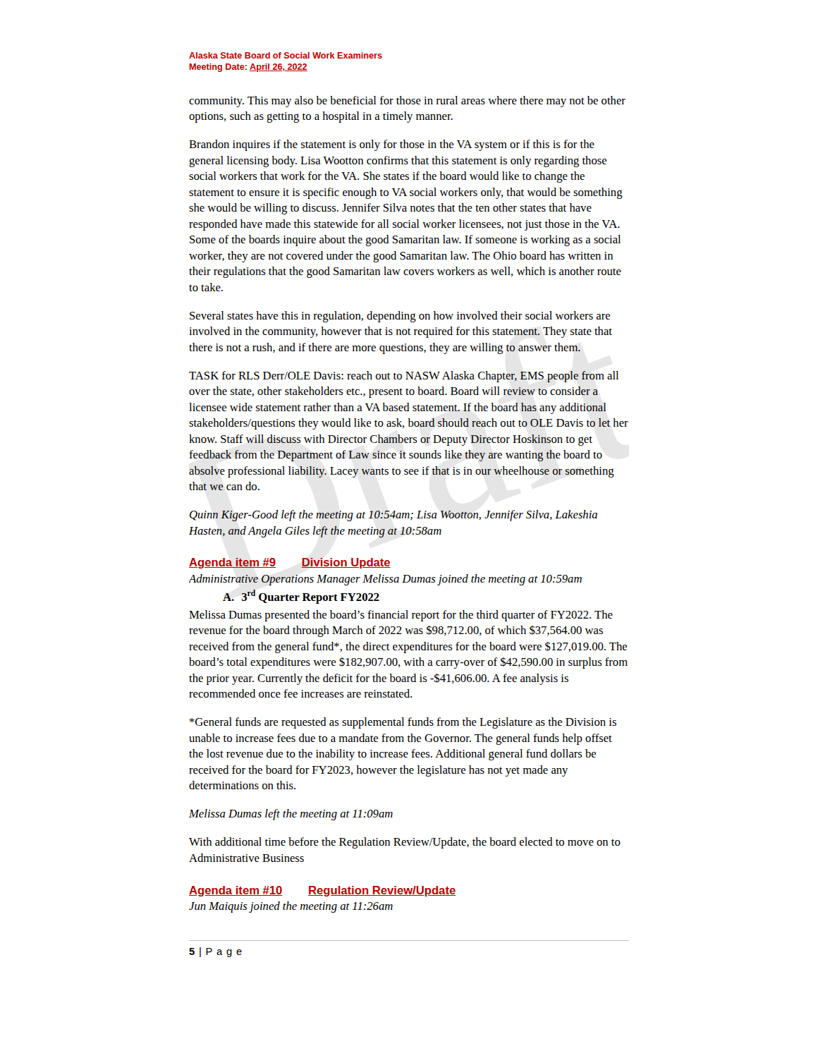Draft
Alaska State Board of Social Work Examiners
Meeting Date: April 26, 2022
community. This may also be beneficial for those in rural areas where there may not be other options, such as getting to a hospital in a timely manner.
Brandon inquires if the statement is only for those in the VA system or if this is for the general licensing body. Lisa Wootton confirms that this statement is only regarding those social workers that work for the VA. She states if the board would like to change the statement to ensure it is specific enough to VA social workers only, that would be something she would be willing to discuss. Jennifer Silva notes that the ten other states that have responded have made this statewide for all social worker licensees, not just those in the VA. Some of the boards inquire about the good Samaritan law. If someone is working as a social worker, they are not covered under the good Samaritan law. The Ohio board has written in their regulations that the good Samaritan law covers workers as well, which is another route to take.
Several states have this in regulation, depending on how involved their social workers are involved in the community, however that is not required for this statement. They state that there is not a rush, and if there are more questions, they are willing to answer them.
TASK for RLS Derr/OLE Davis: reach out to NASW Alaska Chapter, EMS people from all over the state, other stakeholders etc., present to board. Board will review to consider a licensee wide statement rather than a VA based statement. If the board has any additional stakeholders/questions they would like to ask, board should reach out to OLE Davis to let her know. Staff will discuss with Director Chambers or Deputy Director Hoskinson to get feedback from the Department of Law since it sounds like they are wanting the board to absolve professional liability. Lacey wants to see if that is in our wheelhouse or something that we can do.
Quinn Kiger-Good left the meeting at 10:54am; Lisa Wootton, Jennifer Silva, Lakeshia Hasten, and Angela Giles left the meeting at 10:58am
Agenda item #9 Division Update
Administrative Operations Manager Melissa Dumas joined the meeting at 10:59am
A. 3rd Quarter Report FY2022
Melissa Dumas presented the board’s financial report for the third quarter of FY2022. The revenue for the board through March of 2022 was $98,712.00, of which $37,564.00 was received from the general fund*, the direct expenditures for the board were $127,019.00. The board’s total expenditures were $182,907.00, with a carry-over of $42,590.00 in surplus from the prior year. Currently the deficit for the board is -$41,606.00. A fee analysis is recommended once fee increases are reinstated.
*General funds are requested as supplemental funds from the Legislature as the Division is unable to increase fees due to a mandate from the Governor. The general funds help offset the lost revenue due to the inability to increase fees. Additional general fund dollars be received for the board for FY2023, however the legislature has not yet made any determinations on this.
Melissa Dumas left the meeting at 11:09am
With additional time before the Regulation Review/Update, the board elected to move on to Administrative Business
Agenda item #10 Regulation Review/Update
Jun Maiquis joined the meeting at 11:26am
5 | P a g e